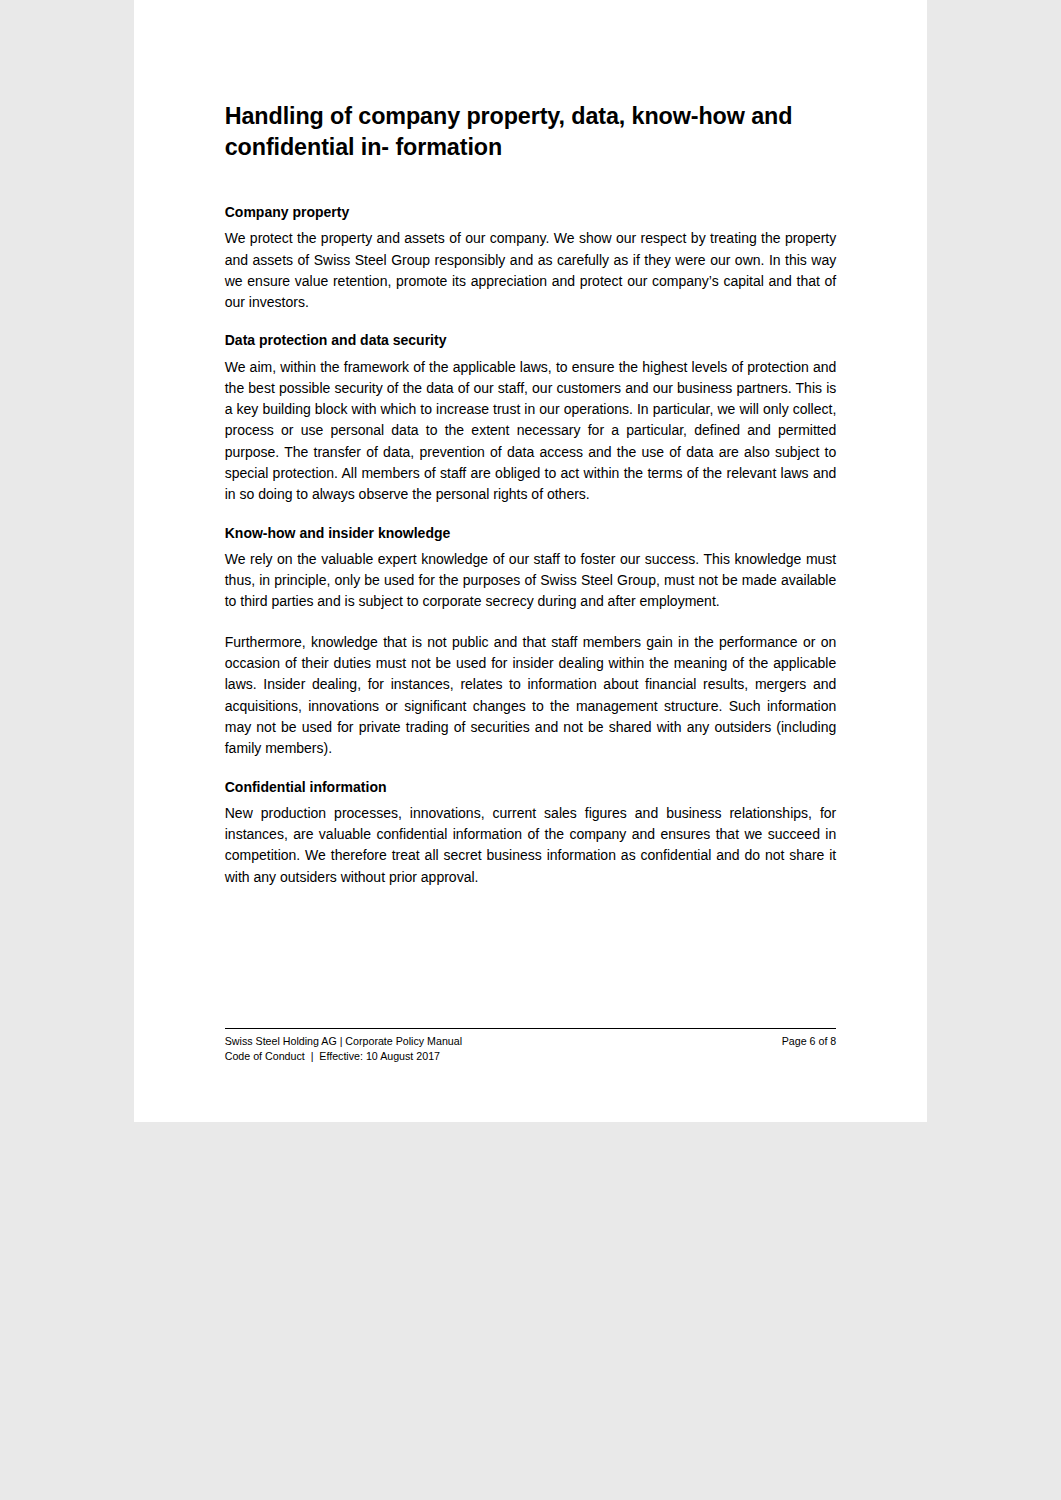Handling of company property, data, know-how and confidential in- formation
Company property
We protect the property and assets of our company. We show our respect by treating the property and assets of Swiss Steel Group responsibly and as carefully as if they were our own. In this way we ensure value retention, promote its appreciation and protect our company’s capital and that of our investors.
Data protection and data security
We aim, within the framework of the applicable laws, to ensure the highest levels of protection and the best possible security of the data of our staff, our customers and our business partners. This is a key building block with which to increase trust in our operations. In particular, we will only collect, process or use personal data to the extent necessary for a particular, defined and permitted purpose. The transfer of data, prevention of data access and the use of data are also subject to special protection. All members of staff are obliged to act within the terms of the relevant laws and in so doing to always observe the personal rights of others.
Know-how and insider knowledge
We rely on the valuable expert knowledge of our staff to foster our success. This knowledge must thus, in principle, only be used for the purposes of Swiss Steel Group, must not be made available to third parties and is subject to corporate secrecy during and after employment.
Furthermore, knowledge that is not public and that staff members gain in the performance or on occasion of their duties must not be used for insider dealing within the meaning of the applicable laws. Insider dealing, for instances, relates to information about financial results, mergers and acquisitions, innovations or significant changes to the management structure. Such information may not be used for private trading of securities and not be shared with any outsiders (including family members).
Confidential information
New production processes, innovations, current sales figures and business relationships, for instances, are valuable confidential information of the company and ensures that we succeed in competition. We therefore treat all secret business information as confidential and do not share it with any outsiders without prior approval.
Swiss Steel Holding AG | Corporate Policy Manual Code of Conduct | Effective: 10 August 2017
Page 6 of 8